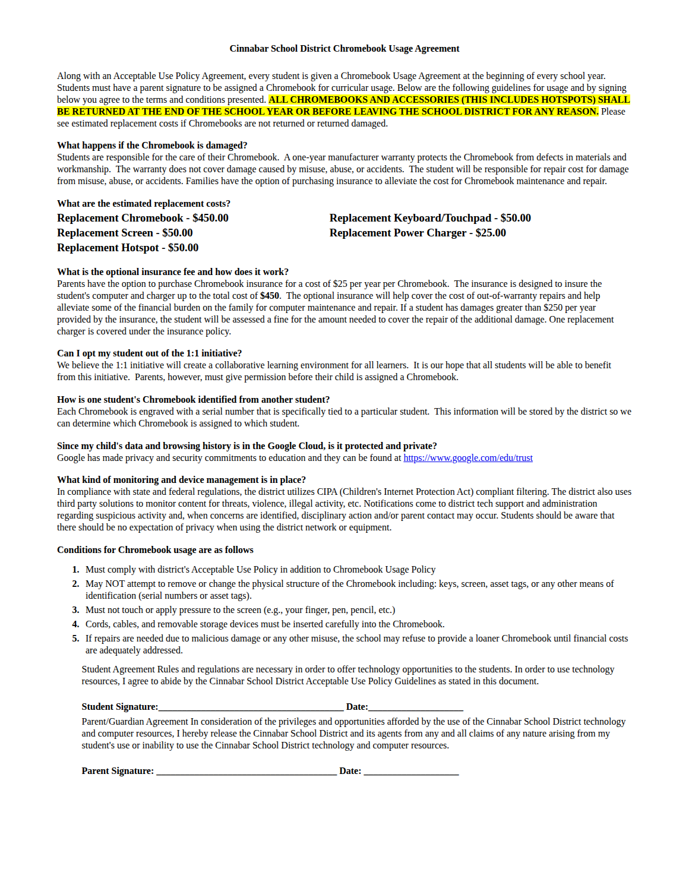Cinnabar School District Chromebook Usage Agreement
Along with an Acceptable Use Policy Agreement, every student is given a Chromebook Usage Agreement at the beginning of every school year. Students must have a parent signature to be assigned a Chromebook for curricular usage. Below are the following guidelines for usage and by signing below you agree to the terms and conditions presented. ALL CHROMEBOOKS AND ACCESSORIES (THIS INCLUDES HOTSPOTS) SHALL BE RETURNED AT THE END OF THE SCHOOL YEAR OR BEFORE LEAVING THE SCHOOL DISTRICT FOR ANY REASON. Please see estimated replacement costs if Chromebooks are not returned or returned damaged.
What happens if the Chromebook is damaged?
Students are responsible for the care of their Chromebook. A one-year manufacturer warranty protects the Chromebook from defects in materials and workmanship. The warranty does not cover damage caused by misuse, abuse, or accidents. The student will be responsible for repair cost for damage from misuse, abuse, or accidents. Families have the option of purchasing insurance to alleviate the cost for Chromebook maintenance and repair.
What are the estimated replacement costs?
| Replacement Chromebook - $450.00 | Replacement Keyboard/Touchpad - $50.00 |
| Replacement Screen - $50.00 | Replacement Power Charger - $25.00 |
| Replacement Hotspot - $50.00 | |
What is the optional insurance fee and how does it work?
Parents have the option to purchase Chromebook insurance for a cost of $25 per year per Chromebook. The insurance is designed to insure the student's computer and charger up to the total cost of $450. The optional insurance will help cover the cost of out-of-warranty repairs and help alleviate some of the financial burden on the family for computer maintenance and repair. If a student has damages greater than $250 per year provided by the insurance, the student will be assessed a fine for the amount needed to cover the repair of the additional damage. One replacement charger is covered under the insurance policy.
Can I opt my student out of the 1:1 initiative?
We believe the 1:1 initiative will create a collaborative learning environment for all learners. It is our hope that all students will be able to benefit from this initiative. Parents, however, must give permission before their child is assigned a Chromebook.
How is one student's Chromebook identified from another student?
Each Chromebook is engraved with a serial number that is specifically tied to a particular student. This information will be stored by the district so we can determine which Chromebook is assigned to which student.
Since my child's data and browsing history is in the Google Cloud, is it protected and private?
Google has made privacy and security commitments to education and they can be found at https://www.google.com/edu/trust
What kind of monitoring and device management is in place?
In compliance with state and federal regulations, the district utilizes CIPA (Children's Internet Protection Act) compliant filtering. The district also uses third party solutions to monitor content for threats, violence, illegal activity, etc. Notifications come to district tech support and administration regarding suspicious activity and, when concerns are identified, disciplinary action and/or parent contact may occur. Students should be aware that there should be no expectation of privacy when using the district network or equipment.
Conditions for Chromebook usage are as follows
Must comply with district's Acceptable Use Policy in addition to Chromebook Usage Policy
May NOT attempt to remove or change the physical structure of the Chromebook including: keys, screen, asset tags, or any other means of identification (serial numbers or asset tags).
Must not touch or apply pressure to the screen (e.g., your finger, pen, pencil, etc.)
Cords, cables, and removable storage devices must be inserted carefully into the Chromebook.
If repairs are needed due to malicious damage or any other misuse, the school may refuse to provide a loaner Chromebook until financial costs are adequately addressed.
Student Agreement Rules and regulations are necessary in order to offer technology opportunities to the students. In order to use technology resources, I agree to abide by the Cinnabar School District Acceptable Use Policy Guidelines as stated in this document.
Student Signature:_______________________________________ Date:____________________
Parent/Guardian Agreement In consideration of the privileges and opportunities afforded by the use of the Cinnabar School District technology and computer resources, I hereby release the Cinnabar School District and its agents from any and all claims of any nature arising from my student's use or inability to use the Cinnabar School District technology and computer resources.
Parent Signature: ______________________________________ Date: ____________________